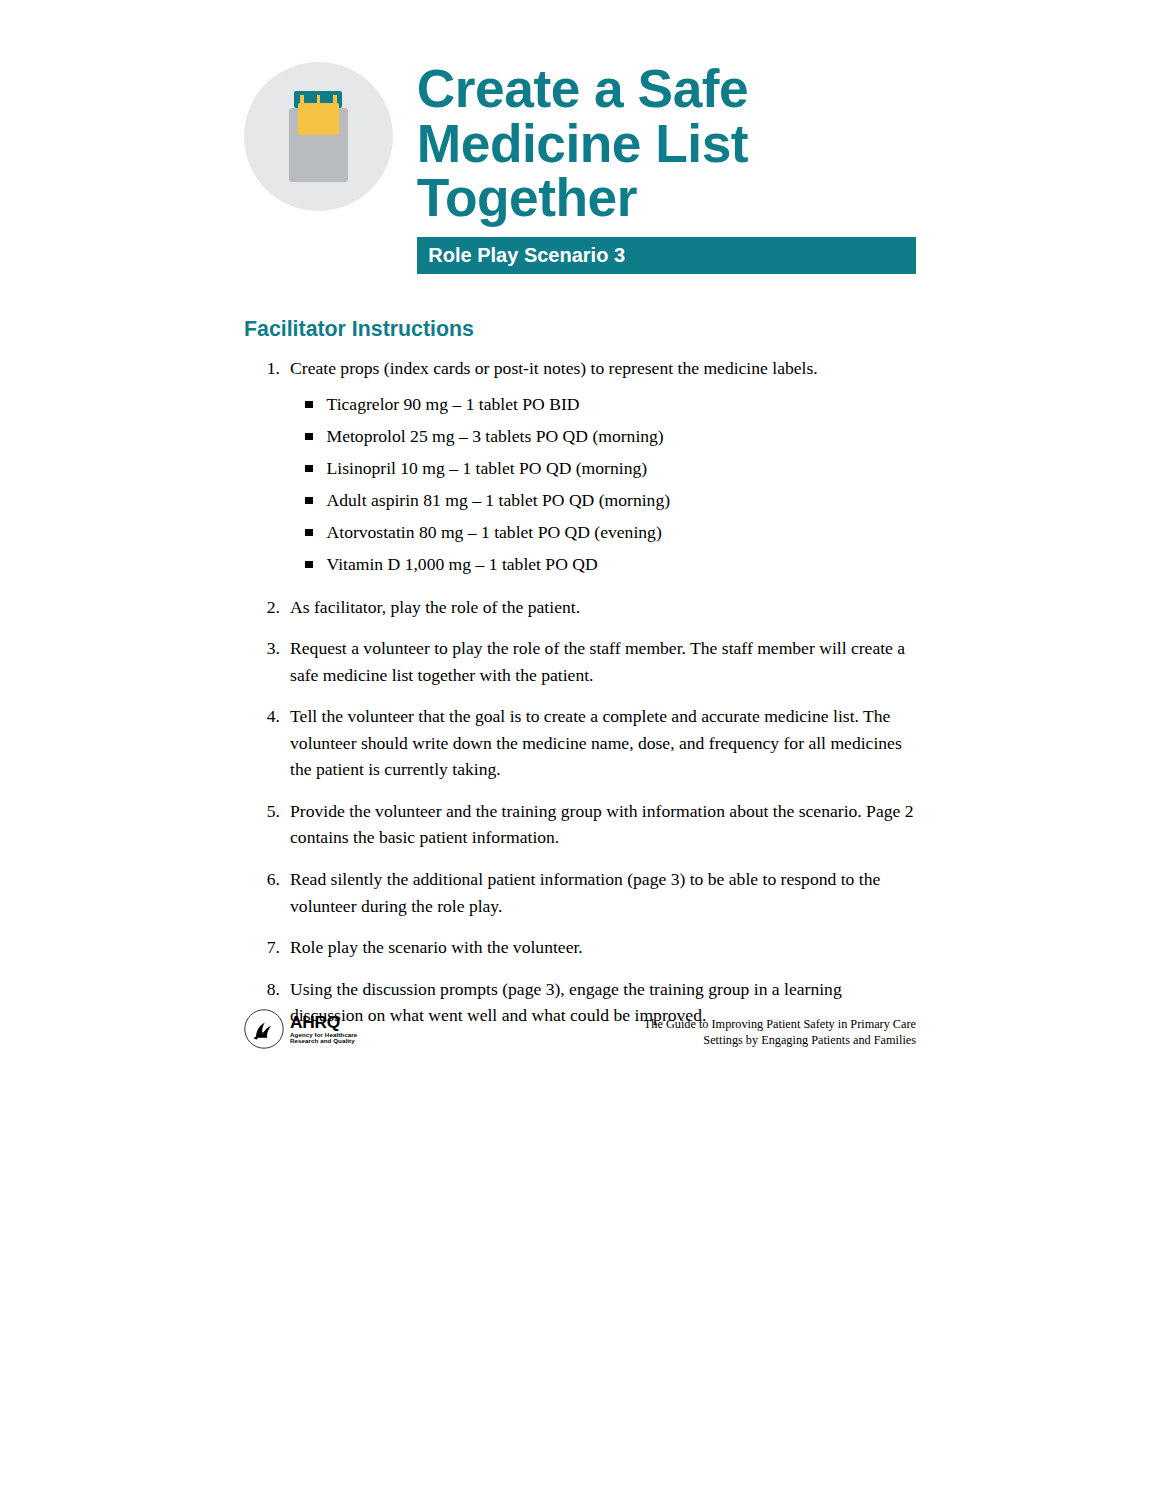Create a Safe
Medicine List Together
Role Play Scenario 3
Facilitator Instructions
Create props (index cards or post-it notes) to represent the medicine labels.
Ticagrelor 90 mg – 1 tablet PO BID
Metoprolol 25 mg – 3 tablets PO QD (morning)
Lisinopril 10 mg – 1 tablet PO QD (morning)
Adult aspirin 81 mg – 1 tablet PO QD (morning)
Atorvostatin 80 mg – 1 tablet PO QD (evening)
Vitamin D 1,000 mg – 1 tablet PO QD
As facilitator, play the role of the patient.
Request a volunteer to play the role of the staff member. The staff member will create a safe medicine list together with the patient.
Tell the volunteer that the goal is to create a complete and accurate medicine list. The volunteer should write down the medicine name, dose, and frequency for all medicines the patient is currently taking.
Provide the volunteer and the training group with information about the scenario. Page 2 contains the basic patient information.
Read silently the additional patient information (page 3) to be able to respond to the volunteer during the role play.
Role play the scenario with the volunteer.
Using the discussion prompts (page 3), engage the training group in a learning discussion on what went well and what could be improved.
AHRQ Agency for Healthcare
Research and Quality
The Guide to Improving Patient Safety in Primary Care
Settings by Engaging Patients and Families